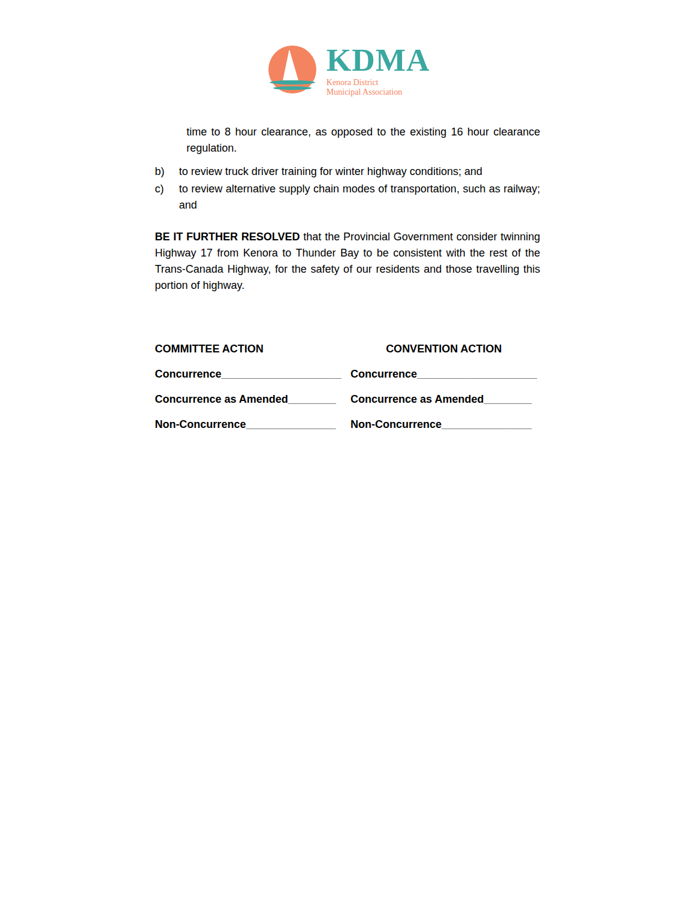KDMA
Kenora District Municipal Association
time to 8 hour clearance, as opposed to the existing 16 hour clearance regulation.
b) to review truck driver training for winter highway conditions; and
c) to review alternative supply chain modes of transportation, such as railway; and
BE IT FURTHER RESOLVED that the Provincial Government consider twinning Highway 17 from Kenora to Thunder Bay to be consistent with the rest of the Trans-Canada Highway, for the safety of our residents and those travelling this portion of highway.
COMMITTEE ACTION
CONVENTION ACTION
Concurrence____________________
Concurrence____________________
Concurrence as Amended________
Concurrence as Amended________
Non-Concurrence_______________
Non-Concurrence_______________